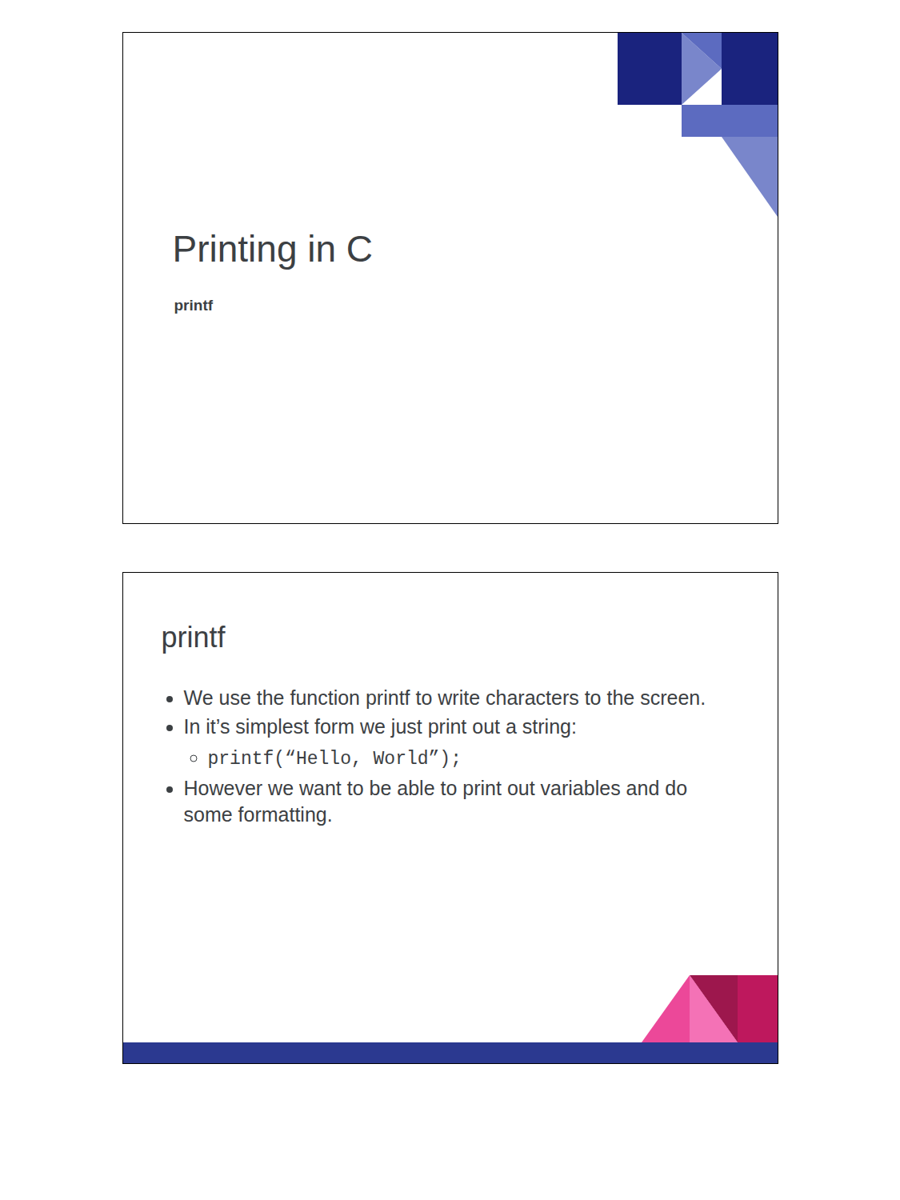Printing in C
printf
printf
We use the function printf to write characters to the screen.
In it’s simplest form we just print out a string:
printf(“Hello, World”);
However we want to be able to print out variables and do some formatting.